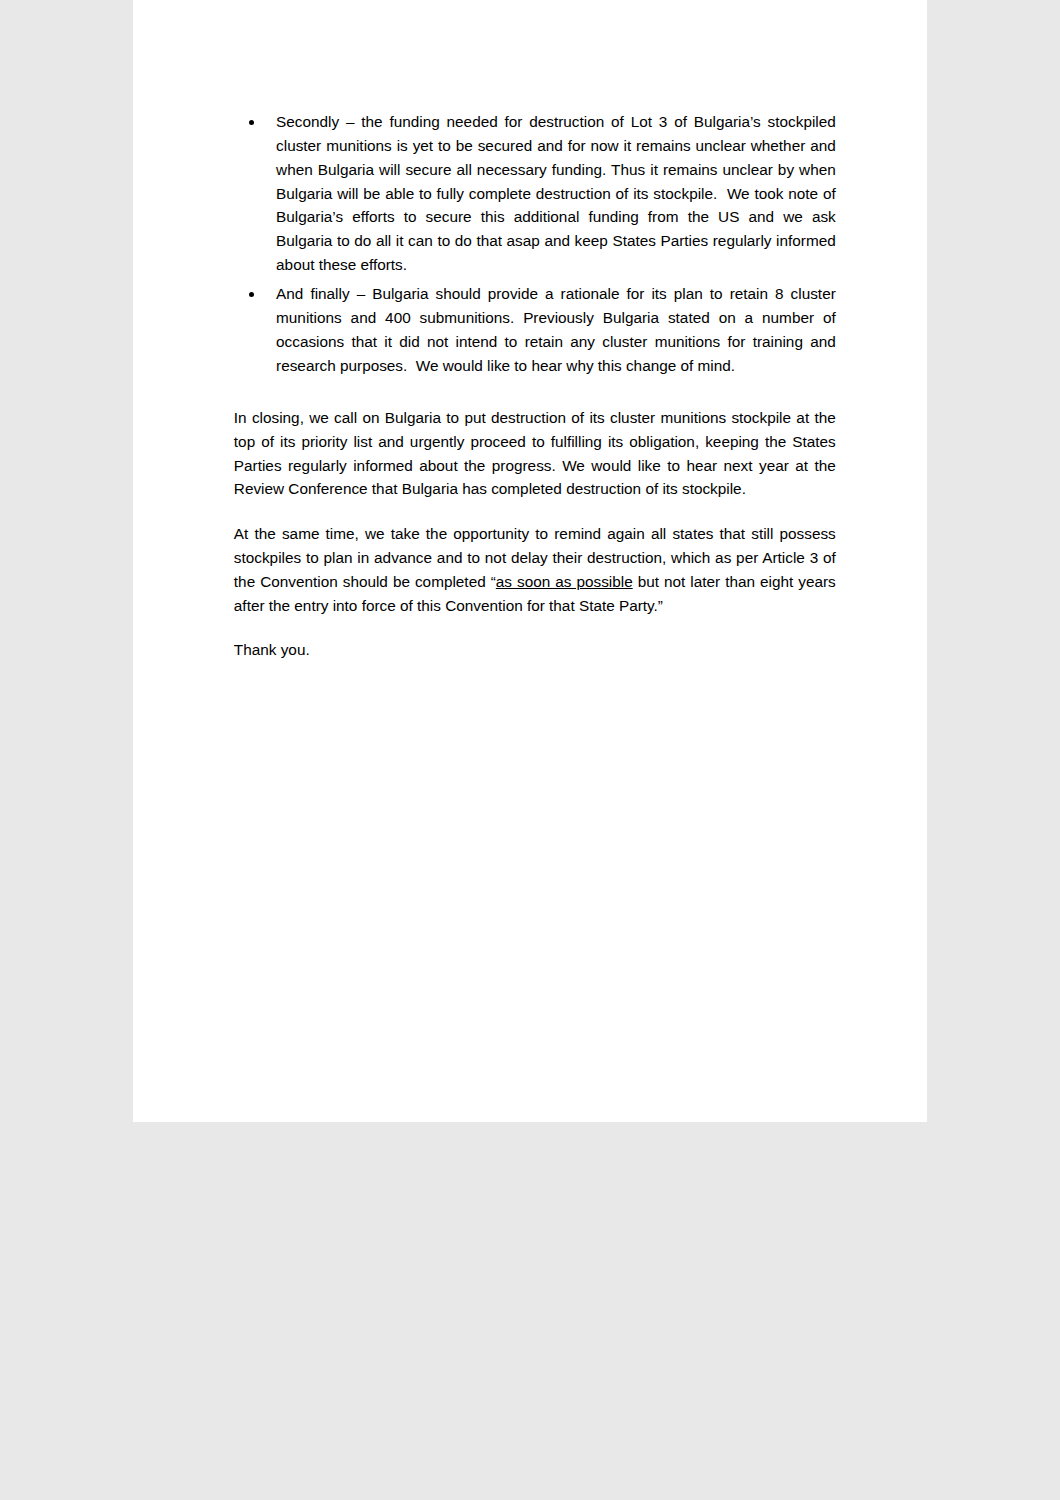Secondly – the funding needed for destruction of Lot 3 of Bulgaria’s stockpiled cluster munitions is yet to be secured and for now it remains unclear whether and when Bulgaria will secure all necessary funding. Thus it remains unclear by when Bulgaria will be able to fully complete destruction of its stockpile. We took note of Bulgaria’s efforts to secure this additional funding from the US and we ask Bulgaria to do all it can to do that asap and keep States Parties regularly informed about these efforts.
And finally – Bulgaria should provide a rationale for its plan to retain 8 cluster munitions and 400 submunitions. Previously Bulgaria stated on a number of occasions that it did not intend to retain any cluster munitions for training and research purposes. We would like to hear why this change of mind.
In closing, we call on Bulgaria to put destruction of its cluster munitions stockpile at the top of its priority list and urgently proceed to fulfilling its obligation, keeping the States Parties regularly informed about the progress. We would like to hear next year at the Review Conference that Bulgaria has completed destruction of its stockpile.
At the same time, we take the opportunity to remind again all states that still possess stockpiles to plan in advance and to not delay their destruction, which as per Article 3 of the Convention should be completed “as soon as possible but not later than eight years after the entry into force of this Convention for that State Party.”
Thank you.